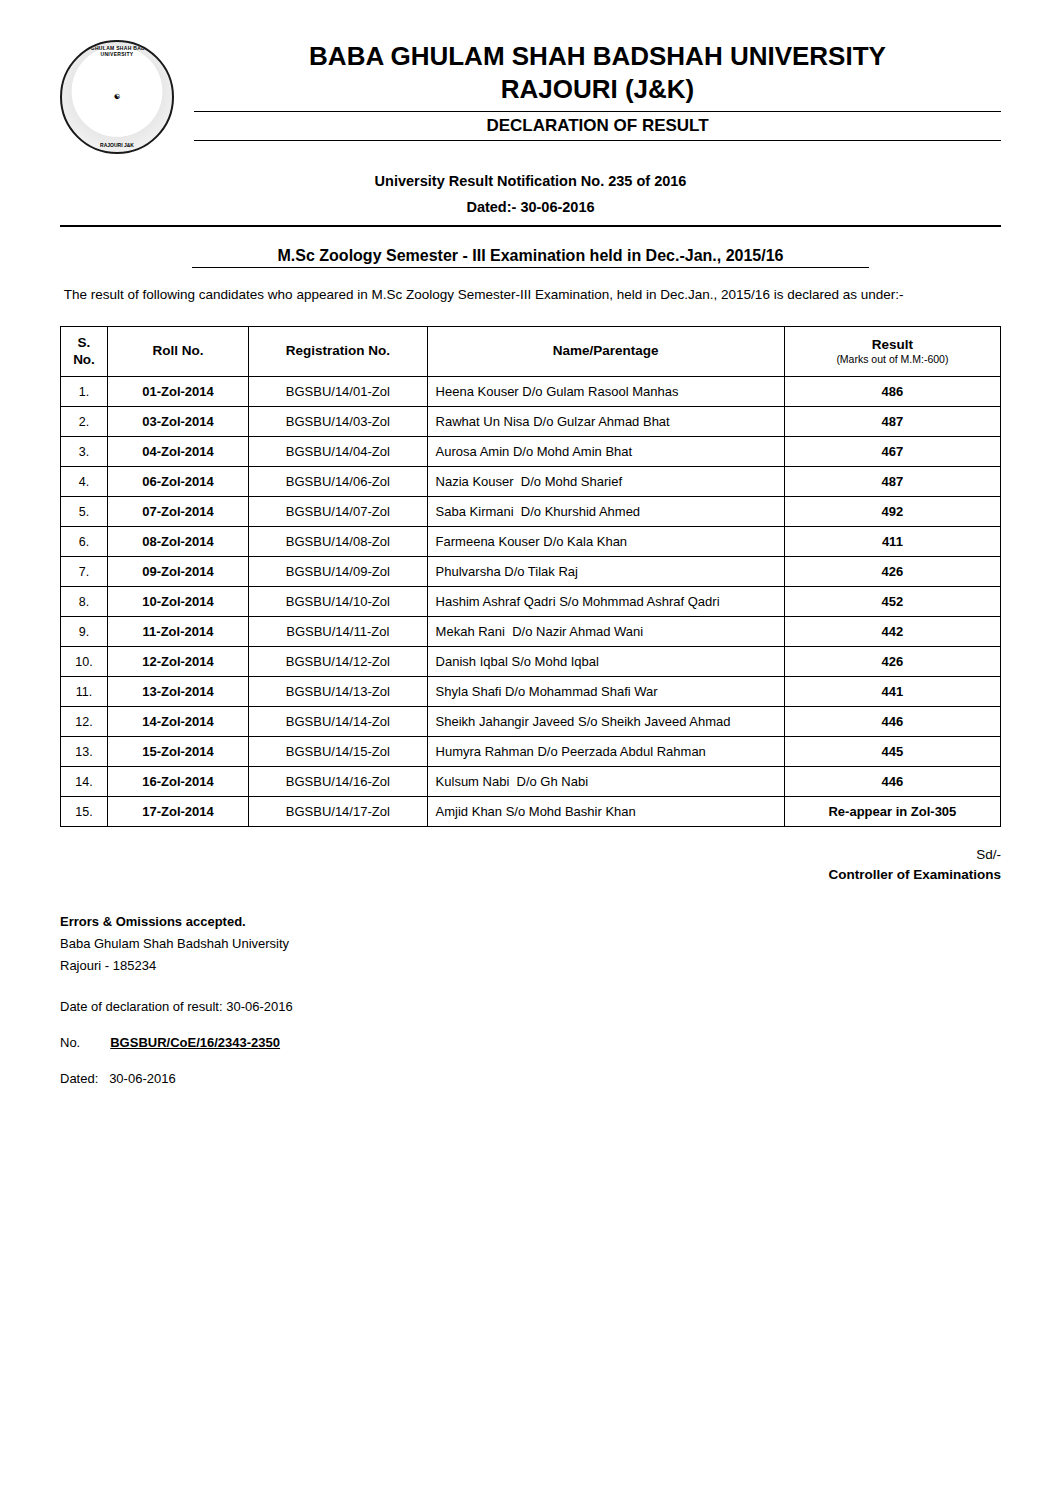BABA GHULAM SHAH BADSHAH UNIVERSITY
☯
RAJOURI J&K
BABA GHULAM SHAH BADSHAH UNIVERSITY
RAJOURI (J&K)
DECLARATION OF RESULT
University Result Notification No. 235 of 2016
Dated:- 30-06-2016
M.Sc Zoology Semester - III Examination held in Dec.-Jan., 2015/16
The result of following candidates who appeared in M.Sc Zoology Semester-III Examination, held in Dec.Jan., 2015/16 is declared as under:-
| S. No. | Roll No. | Registration No. | Name/Parentage | Result (Marks out of M.M:-600) |
| --- | --- | --- | --- | --- |
| 1. | 01-Zol-2014 | BGSBU/14/01-Zol | Heena Kouser D/o Gulam Rasool Manhas | 486 |
| 2. | 03-Zol-2014 | BGSBU/14/03-Zol | Rawhat Un Nisa D/o Gulzar Ahmad Bhat | 487 |
| 3. | 04-Zol-2014 | BGSBU/14/04-Zol | Aurosa Amin D/o Mohd Amin Bhat | 467 |
| 4. | 06-Zol-2014 | BGSBU/14/06-Zol | Nazia Kouser D/o Mohd Sharief | 487 |
| 5. | 07-Zol-2014 | BGSBU/14/07-Zol | Saba Kirmani D/o Khurshid Ahmed | 492 |
| 6. | 08-Zol-2014 | BGSBU/14/08-Zol | Farmeena Kouser D/o Kala Khan | 411 |
| 7. | 09-Zol-2014 | BGSBU/14/09-Zol | Phulvarsha D/o Tilak Raj | 426 |
| 8. | 10-Zol-2014 | BGSBU/14/10-Zol | Hashim Ashraf Qadri S/o Mohmmad Ashraf Qadri | 452 |
| 9. | 11-Zol-2014 | BGSBU/14/11-Zol | Mekah Rani D/o Nazir Ahmad Wani | 442 |
| 10. | 12-Zol-2014 | BGSBU/14/12-Zol | Danish Iqbal S/o Mohd Iqbal | 426 |
| 11. | 13-Zol-2014 | BGSBU/14/13-Zol | Shyla Shafi D/o Mohammad Shafi War | 441 |
| 12. | 14-Zol-2014 | BGSBU/14/14-Zol | Sheikh Jahangir Javeed S/o Sheikh Javeed Ahmad | 446 |
| 13. | 15-Zol-2014 | BGSBU/14/15-Zol | Humyra Rahman D/o Peerzada Abdul Rahman | 445 |
| 14. | 16-Zol-2014 | BGSBU/14/16-Zol | Kulsum Nabi D/o Gh Nabi | 446 |
| 15. | 17-Zol-2014 | BGSBU/14/17-Zol | Amjid Khan S/o Mohd Bashir Khan | Re-appear in Zol-305 |
Sd/-
Controller of Examinations
Errors & Omissions accepted.
Baba Ghulam Shah Badshah University
Rajouri - 185234
Date of declaration of result: 30-06-2016
No.BGSBUR/CoE/16/2343-2350
Dated: 30-06-2016